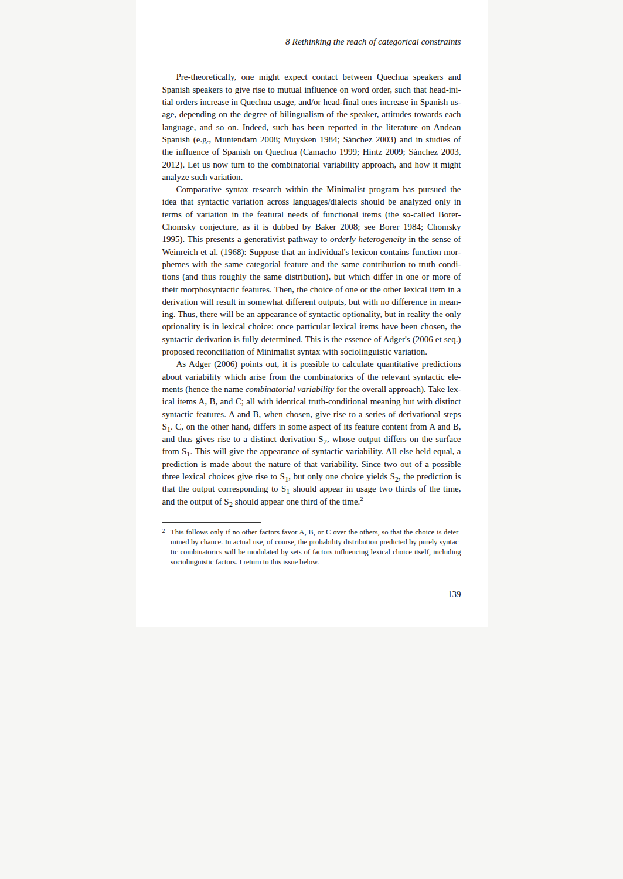8 Rethinking the reach of categorical constraints
Pre-theoretically, one might expect contact between Quechua speakers and Spanish speakers to give rise to mutual influence on word order, such that head-initial orders increase in Quechua usage, and/or head-final ones increase in Spanish usage, depending on the degree of bilingualism of the speaker, attitudes towards each language, and so on. Indeed, such has been reported in the literature on Andean Spanish (e.g., Muntendam 2008; Muysken 1984; Sánchez 2003) and in studies of the influence of Spanish on Quechua (Camacho 1999; Hintz 2009; Sánchez 2003, 2012). Let us now turn to the combinatorial variability approach, and how it might analyze such variation.
Comparative syntax research within the Minimalist program has pursued the idea that syntactic variation across languages/dialects should be analyzed only in terms of variation in the featural needs of functional items (the so-called Borer-Chomsky conjecture, as it is dubbed by Baker 2008; see Borer 1984; Chomsky 1995). This presents a generativist pathway to orderly heterogeneity in the sense of Weinreich et al. (1968): Suppose that an individual's lexicon contains function morphemes with the same categorial feature and the same contribution to truth conditions (and thus roughly the same distribution), but which differ in one or more of their morphosyntactic features. Then, the choice of one or the other lexical item in a derivation will result in somewhat different outputs, but with no difference in meaning. Thus, there will be an appearance of syntactic optionality, but in reality the only optionality is in lexical choice: once particular lexical items have been chosen, the syntactic derivation is fully determined. This is the essence of Adger's (2006 et seq.) proposed reconciliation of Minimalist syntax with sociolinguistic variation.
As Adger (2006) points out, it is possible to calculate quantitative predictions about variability which arise from the combinatorics of the relevant syntactic elements (hence the name combinatorial variability for the overall approach). Take lexical items A, B, and C; all with identical truth-conditional meaning but with distinct syntactic features. A and B, when chosen, give rise to a series of derivational steps S1. C, on the other hand, differs in some aspect of its feature content from A and B, and thus gives rise to a distinct derivation S2, whose output differs on the surface from S1. This will give the appearance of syntactic variability. All else held equal, a prediction is made about the nature of that variability. Since two out of a possible three lexical choices give rise to S1, but only one choice yields S2, the prediction is that the output corresponding to S1 should appear in usage two thirds of the time, and the output of S2 should appear one third of the time.2
2 This follows only if no other factors favor A, B, or C over the others, so that the choice is determined by chance. In actual use, of course, the probability distribution predicted by purely syntactic combinatorics will be modulated by sets of factors influencing lexical choice itself, including sociolinguistic factors. I return to this issue below.
139